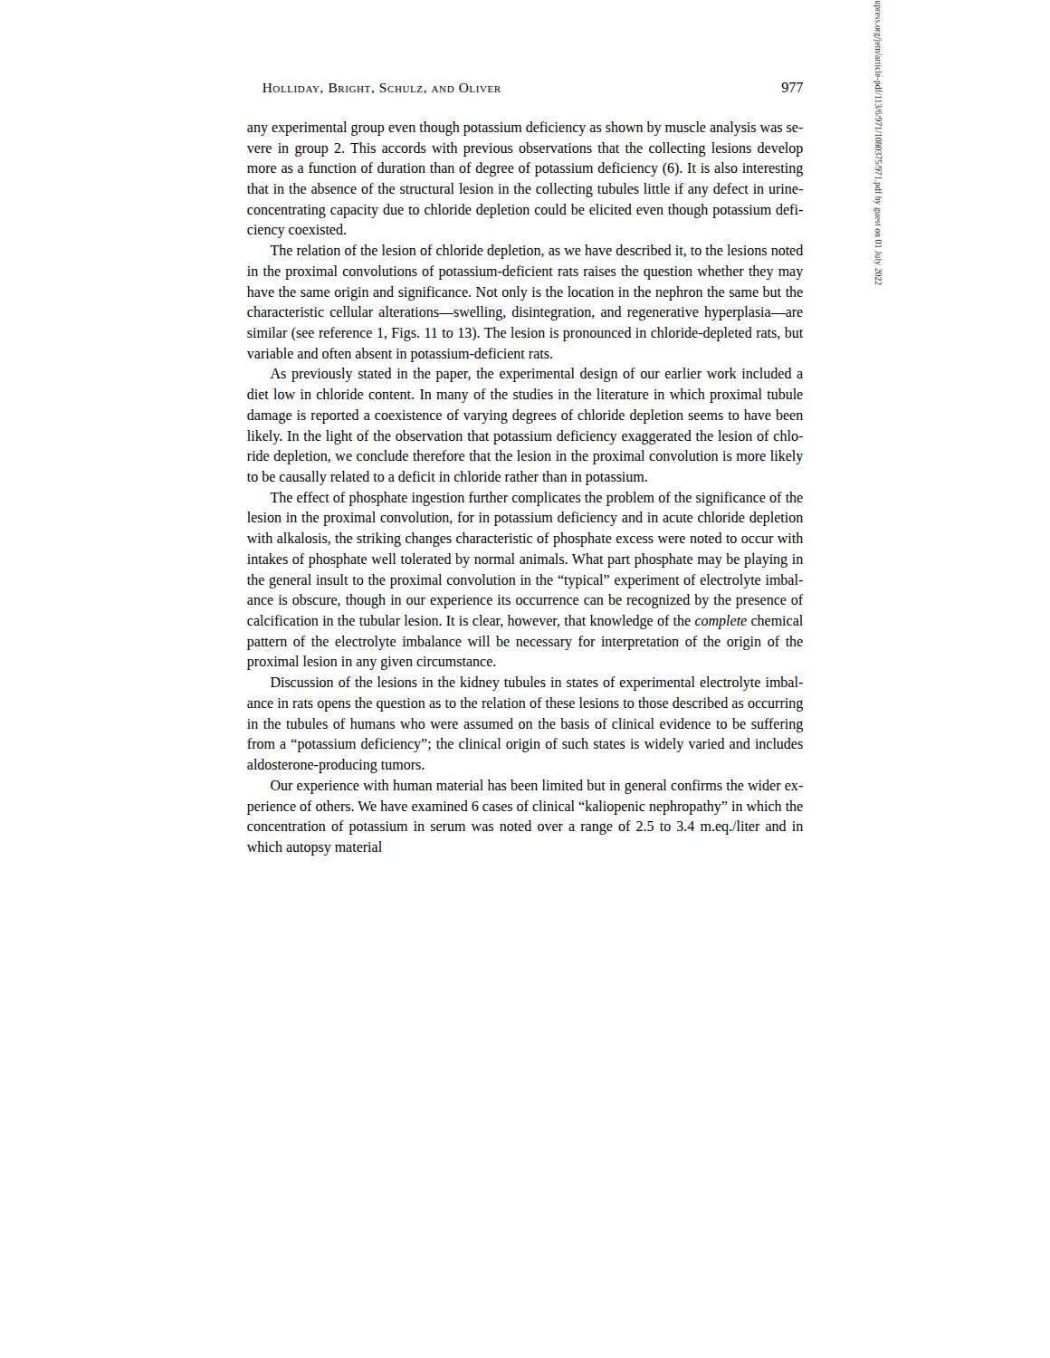Holliday, Bright, Schulz, and Oliver 977
any experimental group even though potassium deficiency as shown by muscle analysis was severe in group 2. This accords with previous observations that the collecting lesions develop more as a function of duration than of degree of potassium deficiency (6). It is also interesting that in the absence of the structural lesion in the collecting tubules little if any defect in urine-concentrating capacity due to chloride depletion could be elicited even though potassium deficiency coexisted.
The relation of the lesion of chloride depletion, as we have described it, to the lesions noted in the proximal convolutions of potassium-deficient rats raises the question whether they may have the same origin and significance. Not only is the location in the nephron the same but the characteristic cellular alterations—swelling, disintegration, and regenerative hyperplasia—are similar (see reference 1, Figs. 11 to 13). The lesion is pronounced in chloride-depleted rats, but variable and often absent in potassium-deficient rats.
As previously stated in the paper, the experimental design of our earlier work included a diet low in chloride content. In many of the studies in the literature in which proximal tubule damage is reported a coexistence of varying degrees of chloride depletion seems to have been likely. In the light of the observation that potassium deficiency exaggerated the lesion of chloride depletion, we conclude therefore that the lesion in the proximal convolution is more likely to be causally related to a deficit in chloride rather than in potassium.
The effect of phosphate ingestion further complicates the problem of the significance of the lesion in the proximal convolution, for in potassium deficiency and in acute chloride depletion with alkalosis, the striking changes characteristic of phosphate excess were noted to occur with intakes of phosphate well tolerated by normal animals. What part phosphate may be playing in the general insult to the proximal convolution in the “typical” experiment of electrolyte imbalance is obscure, though in our experience its occurrence can be recognized by the presence of calcification in the tubular lesion. It is clear, however, that knowledge of the complete chemical pattern of the electrolyte imbalance will be necessary for interpretation of the origin of the proximal lesion in any given circumstance.
Discussion of the lesions in the kidney tubules in states of experimental electrolyte imbalance in rats opens the question as to the relation of these lesions to those described as occurring in the tubules of humans who were assumed on the basis of clinical evidence to be suffering from a “potassium deficiency”; the clinical origin of such states is widely varied and includes aldosterone-producing tumors.
Our experience with human material has been limited but in general confirms the wider experience of others. We have examined 6 cases of clinical “kaliopenic nephropathy” in which the concentration of potassium in serum was noted over a range of 2.5 to 3.4 m.eq./liter and in which autopsy material
Downloaded from http://rupress.org/jem/article-pdf/113/6/971/1080375/971.pdf by guest on 01 July 2022